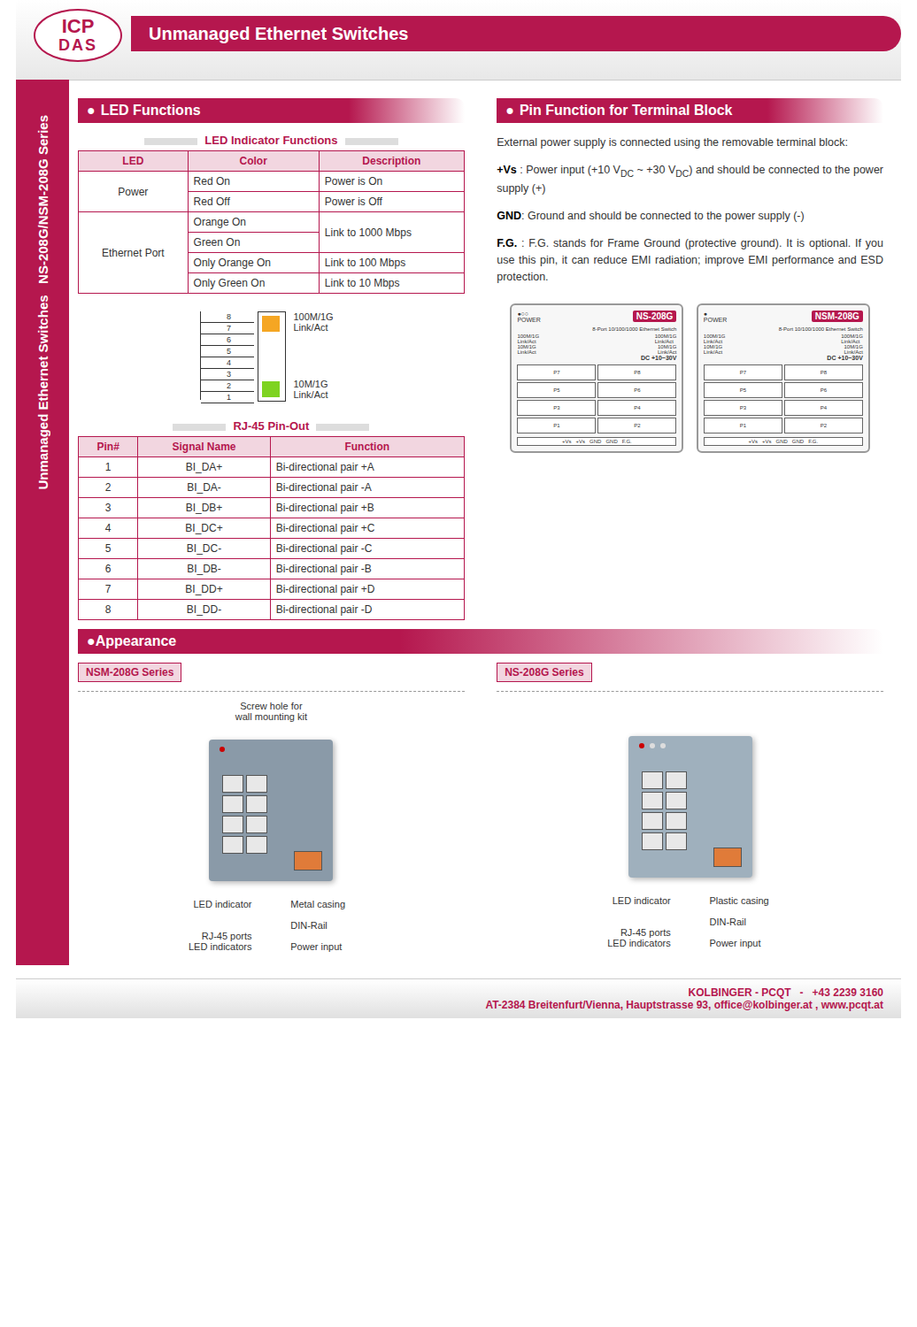ICPDAS
Unmanaged Ethernet Switches
Unmanaged Ethernet Switches NS-208G/NSM-208G Series
●LED Functions
LED Indicator Functions
| LED | Color | Description |
| --- | --- | --- |
| Power | Red On | Power is On |
| Red Off | Power is Off |
| Ethernet Port | Orange On | Link to 1000 Mbps |
| Green On |
| Only Orange On | Link to 100 Mbps |
| Only Green On | Link to 10 Mbps |
8
7
6
5
4
3
2
1
100M/1G
Link/Act
10M/1G
Link/Act
RJ-45 Pin-Out
| Pin# | Signal Name | Function |
| --- | --- | --- |
| 1 | BI_DA+ | Bi-directional pair +A |
| 2 | BI_DA- | Bi-directional pair -A |
| 3 | BI_DB+ | Bi-directional pair +B |
| 4 | BI_DC+ | Bi-directional pair +C |
| 5 | BI_DC- | Bi-directional pair -C |
| 6 | BI_DB- | Bi-directional pair -B |
| 7 | BI_DD+ | Bi-directional pair +D |
| 8 | BI_DD- | Bi-directional pair -D |
●Pin Function for Terminal Block
External power supply is connected using the removable terminal block:
+Vs : Power input (+10 VDC ~ +30 VDC) and should be connected to the power supply (+)
GND: Ground and should be connected to the power supply (-)
F.G. : F.G. stands for Frame Ground (protective ground). It is optional. If you use this pin, it can reduce EMI radiation; improve EMI performance and ESD protection.
●○○
POWER NS-208G
8-Port 10/100/1000 Ethernet Switch
100M/1G
Link/Act 100M/1G
Link/Act
10M/1G
Link/Act 10M/1G
Link/Act
DC +10~30V
P7
P8
P5
P6
P3
P4
P1
P2
+Vs +Vs GND GND F.G.
●
POWER NSM-208G
8-Port 10/100/1000 Ethernet Switch
100M/1G
Link/Act 100M/1G
Link/Act
10M/1G
Link/Act 10M/1G
Link/Act
DC +10~30V
P7
P8
P5
P6
P3
P4
P1
P2
+Vs +Vs GND GND F.G.
●Appearance
NSM-208G Series
Screw hole for
wall mounting kit
LED indicator
RJ-45 ports
LED indicators
Metal casing
DIN-Rail
Power input
NS-208G Series
LED indicator
RJ-45 ports
LED indicators
Plastic casing
DIN-Rail
Power input
KOLBINGER - PCQT - +43 2239 3160
AT-2384 Breitenfurt/Vienna, Hauptstrasse 93, office@kolbinger.at , www.pcqt.at